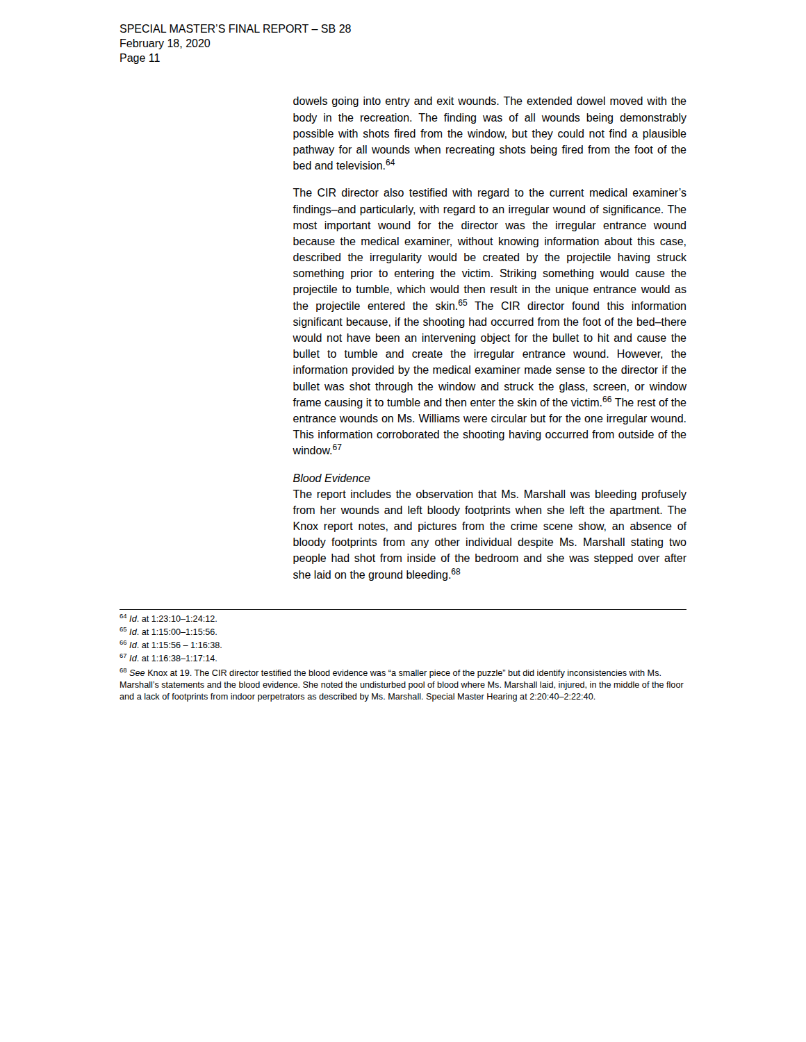SPECIAL MASTER’S FINAL REPORT – SB 28
February 18, 2020
Page 11
dowels going into entry and exit wounds. The extended dowel moved with the body in the recreation. The finding was of all wounds being demonstrably possible with shots fired from the window, but they could not find a plausible pathway for all wounds when recreating shots being fired from the foot of the bed and television.64
The CIR director also testified with regard to the current medical examiner’s findings–and particularly, with regard to an irregular wound of significance. The most important wound for the director was the irregular entrance wound because the medical examiner, without knowing information about this case, described the irregularity would be created by the projectile having struck something prior to entering the victim. Striking something would cause the projectile to tumble, which would then result in the unique entrance would as the projectile entered the skin.65 The CIR director found this information significant because, if the shooting had occurred from the foot of the bed–there would not have been an intervening object for the bullet to hit and cause the bullet to tumble and create the irregular entrance wound. However, the information provided by the medical examiner made sense to the director if the bullet was shot through the window and struck the glass, screen, or window frame causing it to tumble and then enter the skin of the victim.66 The rest of the entrance wounds on Ms. Williams were circular but for the one irregular wound. This information corroborated the shooting having occurred from outside of the window.67
Blood Evidence
The report includes the observation that Ms. Marshall was bleeding profusely from her wounds and left bloody footprints when she left the apartment. The Knox report notes, and pictures from the crime scene show, an absence of bloody footprints from any other individual despite Ms. Marshall stating two people had shot from inside of the bedroom and she was stepped over after she laid on the ground bleeding.68
64 Id. at 1:23:10–1:24:12.
65 Id. at 1:15:00–1:15:56.
66 Id. at 1:15:56 – 1:16:38.
67 Id. at 1:16:38–1:17:14.
68 See Knox at 19. The CIR director testified the blood evidence was “a smaller piece of the puzzle” but did identify inconsistencies with Ms. Marshall’s statements and the blood evidence. She noted the undisturbed pool of blood where Ms. Marshall laid, injured, in the middle of the floor and a lack of footprints from indoor perpetrators as described by Ms. Marshall. Special Master Hearing at 2:20:40–2:22:40.